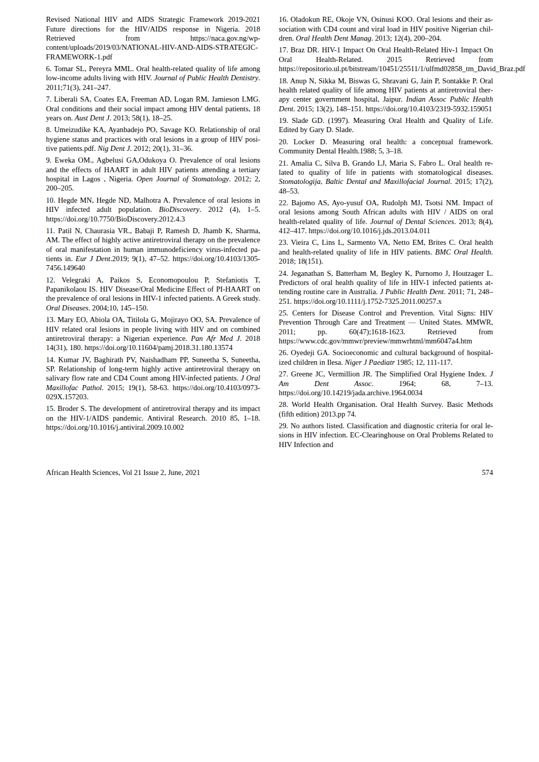Revised National HIV and AIDS Strategic Framework 2019-2021 Future directions for the HIV/AIDS response in Nigeria. 2018 Retrieved from https://naca.gov.ng/wp-content/uploads/2019/03/NATIONAL-HIV-AND-AIDS-STRATEGIC-FRAMEWORK-1.pdf
6. Tomar SL, Pereyra MML. Oral health-related quality of life among low-income adults living with HIV. Journal of Public Health Dentistry. 2011;71(3), 241–247.
7. Liberali SA, Coates EA, Freeman AD, Logan RM, Jamieson LMG. Oral conditions and their social impact among HIV dental patients, 18 years on. Aust Dent J. 2013; 58(1), 18–25.
8. Umeizudike KA, Ayanbadejo PO, Savage KO. Relationship of oral hygiene status and practices with oral lesions in a group of HIV positive patients.pdf. Nig Dent J. 2012; 20(1), 31–36.
9. Eweka OM., Agbelusi GA,Odukoya O. Prevalence of oral lesions and the effects of HAART in adult HIV patients attending a tertiary hospital in Lagos , Nigeria. Open Journal of Stomatology. 2012; 2, 200–205.
10. Hegde MN, Hegde ND, Malhotra A. Prevalence of oral lesions in HIV infected adult population. BioDiscovery. 2012 (4), 1–5. https://doi.org/10.7750/BioDiscovery.2012.4.3
11. Patil N, Chaurasia VR., Babaji P, Ramesh D, Jhamb K, Sharma, AM. The effect of highly active antiretroviral therapy on the prevalence of oral manifestation in human immunodeficiency virus-infected patients in. Eur J Dent.2019; 9(1), 47–52. https://doi.org/10.4103/1305-7456.149640
12. Velegraki A, Paikos S, Economopoulou P, Stefaniotis T, Papanikolaou IS. HIV Disease/Oral Medicine Effect of PI-HAART on the prevalence of oral lesions in HIV-1 infected patients. A Greek study. Oral Diseases. 2004;10, 145–150.
13. Mary EO, Abiola OA, Titilola G, Mojirayo OO, SA. Prevalence of HIV related oral lesions in people living with HIV and on combined antiretroviral therapy: a Nigerian experience. Pan Afr Med J. 2018 14(31), 180. https://doi.org/10.11604/pamj.2018.31.180.13574
14. Kumar JV, Baghirath PV, Naishadham PP, Suneetha S, Suneetha, SP. Relationship of long-term highly active antiretroviral therapy on salivary flow rate and CD4 Count among HIV-infected patients. J Oral Maxillofac Pathol. 2015; 19(1), 58-63. https://doi.org/10.4103/0973-029X.157203.
15. Broder S. The development of antiretroviral therapy and its impact on the HIV-1/AIDS pandemic. Antiviral Research. 2010 85, 1–18. https://doi.org/10.1016/j.antiviral.2009.10.002
16. Oladokun RE, Okoje VN, Osinusi KOO. Oral lesions and their association with CD4 count and viral load in HIV positive Nigerian children. Oral Health Dent Manag. 2013; 12(4), 200–204.
17. Braz DR. HIV-1 Impact On Oral Health-Related Hiv-1 Impact On Oral Health-Related. 2015 Retrieved from https://repositorio.ul.pt/bitstream/10451/25511/1/ulfmd02858_tm_David_Braz.pdf
18. Anup N, Sikka M, Biswas G, Shravani G, Jain P, Sontakke P. Oral health related quality of life among HIV patients at antiretroviral therapy center government hospital, Jaipur. Indian Assoc Public Health Dent. 2015; 13(2), 148–151. https://doi.org/10.4103/2319-5932.159051
19. Slade GD. (1997). Measuring Oral Health and Quality of Life. Edited by Gary D. Slade.
20. Locker D. Measuring oral health: a conceptual framework. Community Dental Health.1988; 5, 3–18.
21. Amalia C, Silva B, Grando LJ, Maria S, Fabro L. Oral health related to quality of life in patients with stomatological diseases. Stomatologija, Baltic Dental and Maxillofacial Journal. 2015; 17(2), 48–53.
22. Bajomo AS, Ayo-yusuf OA, Rudolph MJ, Tsotsi NM. Impact of oral lesions among South African adults with HIV / AIDS on oral health-related quality of life. Journal of Dental Sciences. 2013; 8(4), 412–417. https://doi.org/10.1016/j.jds.2013.04.011
23. Vieira C, Lins L, Sarmento VA, Netto EM, Brites C. Oral health and health-related quality of life in HIV patients. BMC Oral Health. 2018; 18(151).
24. Jeganathan S, Batterham M, Begley K, Purnomo J, Houtzager L. Predictors of oral health quality of life in HIV-1 infected patients attending routine care in Australia. J Public Health Dent. 2011; 71, 248–251. https://doi.org/10.1111/j.1752-7325.2011.00257.x
25. Centers for Disease Control and Prevention. Vital Signs: HIV Prevention Through Care and Treatment — United States. MMWR, 2011; pp. 60(47);1618-1623. Retrieved from https://www.cdc.gov/mmwr/preview/mmwrhtml/mm6047a4.htm
26. Oyedeji GA. Socioeconomic and cultural background of hospitalized children in Ilesa. Niger J Paediatr 1985; 12, 111-117.
27. Greene JC, Vermillion JR. The Simplified Oral Hygiene Index. J Am Dent Assoc. 1964; 68, 7–13. https://doi.org/10.14219/jada.archive.1964.0034
28. World Health Organisation. Oral Health Survey. Basic Methods (fifth edition) 2013.pp 74.
29. No authors listed. Classification and diagnostic criteria for oral lesions in HIV infection. EC-Clearinghouse on Oral Problems Related to HIV Infection and
African Health Sciences, Vol 21 Issue 2, June, 2021 574